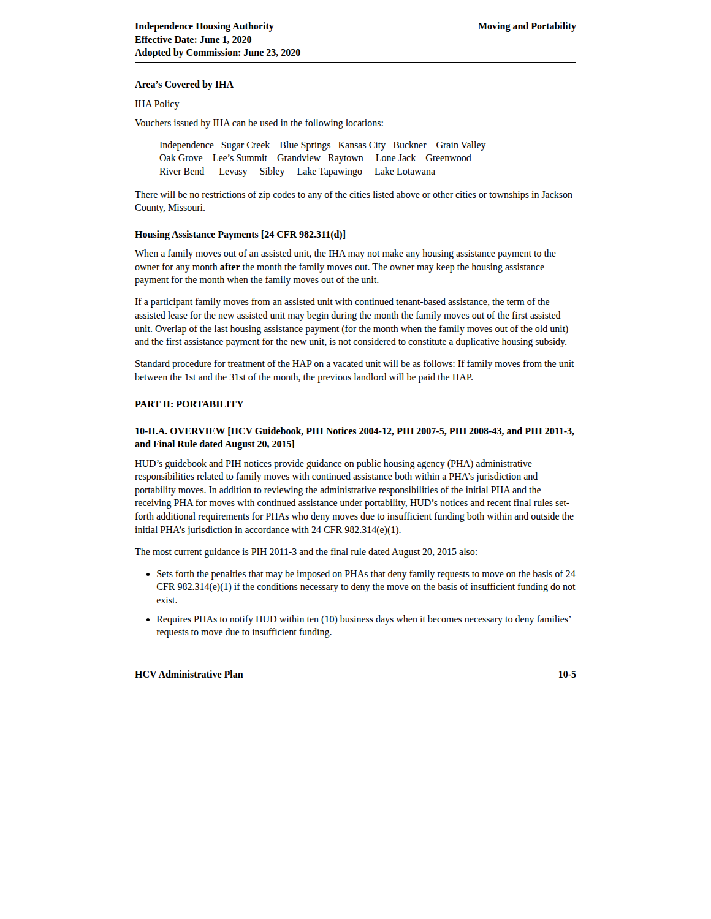Independence Housing Authority
Effective Date: June 1, 2020
Adopted by Commission: June 23, 2020
Moving and Portability
Area’s Covered by IHA
IHA Policy
Vouchers issued by IHA can be used in the following locations:
Independence Sugar Creek Blue Springs Kansas City Buckner Grain Valley
Oak Grove Lee’s Summit Grandview Raytown Lone Jack Greenwood
River Bend Levasy Sibley Lake Tapawingo Lake Lotawana
There will be no restrictions of zip codes to any of the cities listed above or other cities or townships in Jackson County, Missouri.
Housing Assistance Payments [24 CFR 982.311(d)]
When a family moves out of an assisted unit, the IHA may not make any housing assistance payment to the owner for any month after the month the family moves out. The owner may keep the housing assistance payment for the month when the family moves out of the unit.
If a participant family moves from an assisted unit with continued tenant-based assistance, the term of the assisted lease for the new assisted unit may begin during the month the family moves out of the first assisted unit. Overlap of the last housing assistance payment (for the month when the family moves out of the old unit) and the first assistance payment for the new unit, is not considered to constitute a duplicative housing subsidy.
Standard procedure for treatment of the HAP on a vacated unit will be as follows: If family moves from the unit between the 1st and the 31st of the month, the previous landlord will be paid the HAP.
PART II: PORTABILITY
10-II.A. OVERVIEW [HCV Guidebook, PIH Notices 2004-12, PIH 2007-5, PIH 2008-43, and PIH 2011-3, and Final Rule dated August 20, 2015]
HUD’s guidebook and PIH notices provide guidance on public housing agency (PHA) administrative responsibilities related to family moves with continued assistance both within a PHA’s jurisdiction and portability moves. In addition to reviewing the administrative responsibilities of the initial PHA and the receiving PHA for moves with continued assistance under portability, HUD’s notices and recent final rules set-forth additional requirements for PHAs who deny moves due to insufficient funding both within and outside the initial PHA’s jurisdiction in accordance with 24 CFR 982.314(e)(1).
The most current guidance is PIH 2011-3 and the final rule dated August 20, 2015 also:
Sets forth the penalties that may be imposed on PHAs that deny family requests to move on the basis of 24 CFR 982.314(e)(1) if the conditions necessary to deny the move on the basis of insufficient funding do not exist.
Requires PHAs to notify HUD within ten (10) business days when it becomes necessary to deny families’ requests to move due to insufficient funding.
HCV Administrative Plan
10-5